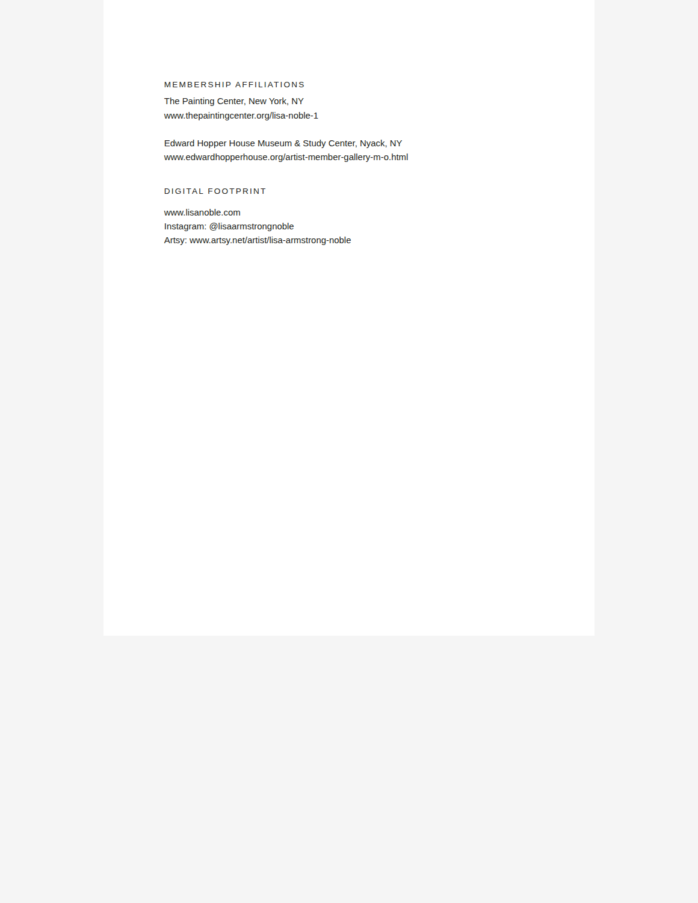Membership Affiliations
The Painting Center, New York, NY www.thepaintingcenter.org/lisa-noble-1
Edward Hopper House Museum & Study Center, Nyack, NY www.edwardhopperhouse.org/artist-member-gallery-m-o.html
Digital Footprint
www.lisanoble.com Instagram: @lisaarmstrongnoble Artsy: www.artsy.net/artist/lisa-armstrong-noble